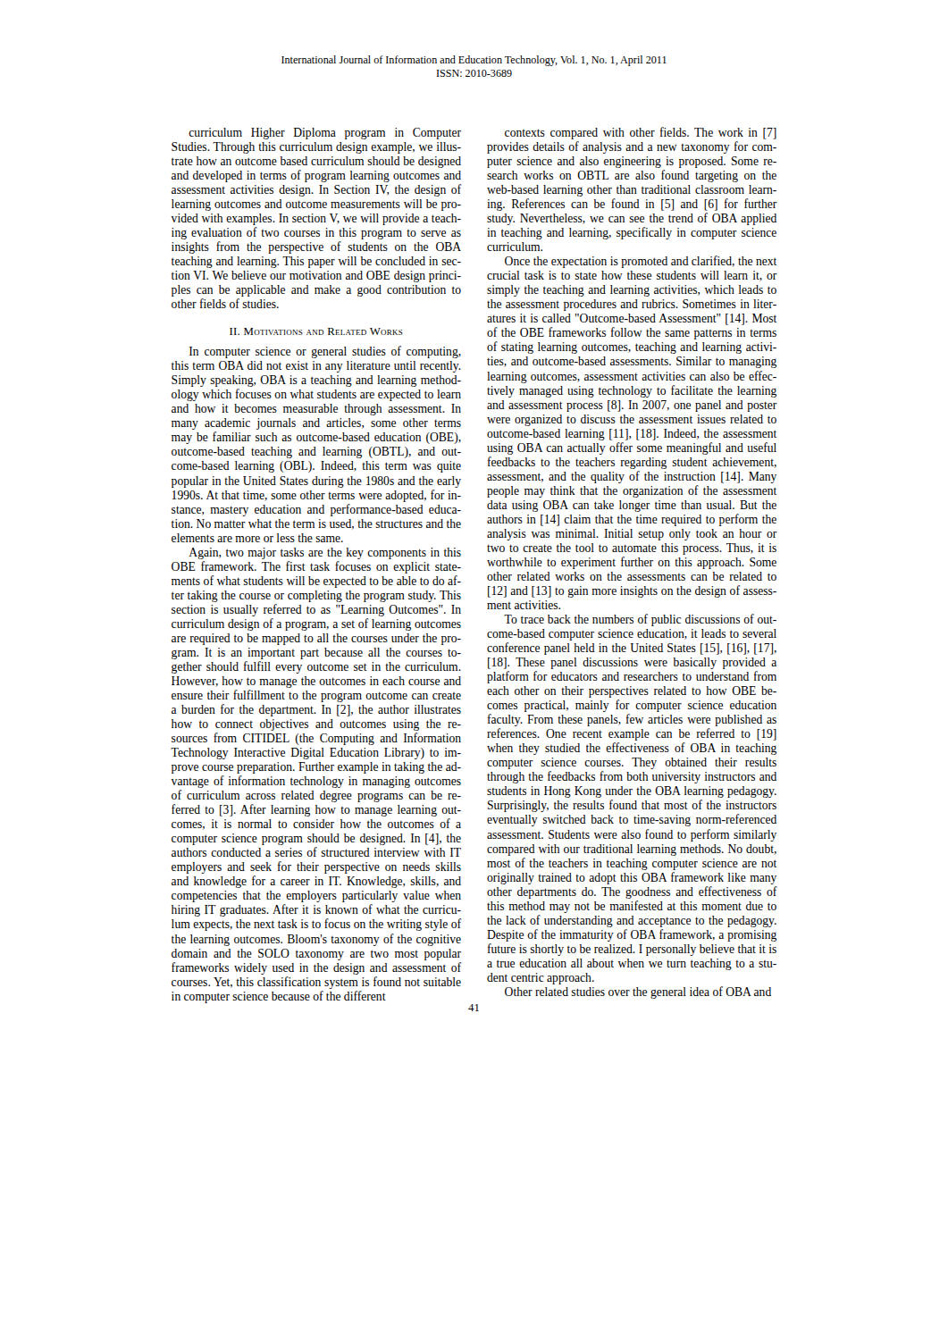International Journal of Information and Education Technology, Vol. 1, No. 1, April 2011
ISSN: 2010-3689
curriculum Higher Diploma program in Computer Studies. Through this curriculum design example, we illustrate how an outcome based curriculum should be designed and developed in terms of program learning outcomes and assessment activities design. In Section IV, the design of learning outcomes and outcome measurements will be provided with examples. In section V, we will provide a teaching evaluation of two courses in this program to serve as insights from the perspective of students on the OBA teaching and learning. This paper will be concluded in section VI. We believe our motivation and OBE design principles can be applicable and make a good contribution to other fields of studies.
II. Motivations and Related Works
In computer science or general studies of computing, this term OBA did not exist in any literature until recently. Simply speaking, OBA is a teaching and learning methodology which focuses on what students are expected to learn and how it becomes measurable through assessment. In many academic journals and articles, some other terms may be familiar such as outcome-based education (OBE), outcome-based teaching and learning (OBTL), and outcome-based learning (OBL). Indeed, this term was quite popular in the United States during the 1980s and the early 1990s. At that time, some other terms were adopted, for instance, mastery education and performance-based education. No matter what the term is used, the structures and the elements are more or less the same.
Again, two major tasks are the key components in this OBE framework. The first task focuses on explicit statements of what students will be expected to be able to do after taking the course or completing the program study. This section is usually referred to as "Learning Outcomes". In curriculum design of a program, a set of learning outcomes are required to be mapped to all the courses under the program. It is an important part because all the courses together should fulfill every outcome set in the curriculum. However, how to manage the outcomes in each course and ensure their fulfillment to the program outcome can create a burden for the department. In [2], the author illustrates how to connect objectives and outcomes using the resources from CITIDEL (the Computing and Information Technology Interactive Digital Education Library) to improve course preparation. Further example in taking the advantage of information technology in managing outcomes of curriculum across related degree programs can be referred to [3]. After learning how to manage learning outcomes, it is normal to consider how the outcomes of a computer science program should be designed. In [4], the authors conducted a series of structured interview with IT employers and seek for their perspective on needs skills and knowledge for a career in IT. Knowledge, skills, and competencies that the employers particularly value when hiring IT graduates. After it is known of what the curriculum expects, the next task is to focus on the writing style of the learning outcomes. Bloom's taxonomy of the cognitive domain and the SOLO taxonomy are two most popular frameworks widely used in the design and assessment of courses. Yet, this classification system is found not suitable in computer science because of the different
contexts compared with other fields. The work in [7] provides details of analysis and a new taxonomy for computer science and also engineering is proposed. Some research works on OBTL are also found targeting on the web-based learning other than traditional classroom learning. References can be found in [5] and [6] for further study. Nevertheless, we can see the trend of OBA applied in teaching and learning, specifically in computer science curriculum.
Once the expectation is promoted and clarified, the next crucial task is to state how these students will learn it, or simply the teaching and learning activities, which leads to the assessment procedures and rubrics. Sometimes in literatures it is called "Outcome-based Assessment" [14]. Most of the OBE frameworks follow the same patterns in terms of stating learning outcomes, teaching and learning activities, and outcome-based assessments. Similar to managing learning outcomes, assessment activities can also be effectively managed using technology to facilitate the learning and assessment process [8]. In 2007, one panel and poster were organized to discuss the assessment issues related to outcome-based learning [11], [18]. Indeed, the assessment using OBA can actually offer some meaningful and useful feedbacks to the teachers regarding student achievement, assessment, and the quality of the instruction [14]. Many people may think that the organization of the assessment data using OBA can take longer time than usual. But the authors in [14] claim that the time required to perform the analysis was minimal. Initial setup only took an hour or two to create the tool to automate this process. Thus, it is worthwhile to experiment further on this approach. Some other related works on the assessments can be related to [12] and [13] to gain more insights on the design of assessment activities.
To trace back the numbers of public discussions of outcome-based computer science education, it leads to several conference panel held in the United States [15], [16], [17], [18]. These panel discussions were basically provided a platform for educators and researchers to understand from each other on their perspectives related to how OBE becomes practical, mainly for computer science education faculty. From these panels, few articles were published as references. One recent example can be referred to [19] when they studied the effectiveness of OBA in teaching computer science courses. They obtained their results through the feedbacks from both university instructors and students in Hong Kong under the OBA learning pedagogy. Surprisingly, the results found that most of the instructors eventually switched back to time-saving norm-referenced assessment. Students were also found to perform similarly compared with our traditional learning methods. No doubt, most of the teachers in teaching computer science are not originally trained to adopt this OBA framework like many other departments do. The goodness and effectiveness of this method may not be manifested at this moment due to the lack of understanding and acceptance to the pedagogy. Despite of the immaturity of OBA framework, a promising future is shortly to be realized. I personally believe that it is a true education all about when we turn teaching to a student centric approach.
Other related studies over the general idea of OBA and
41